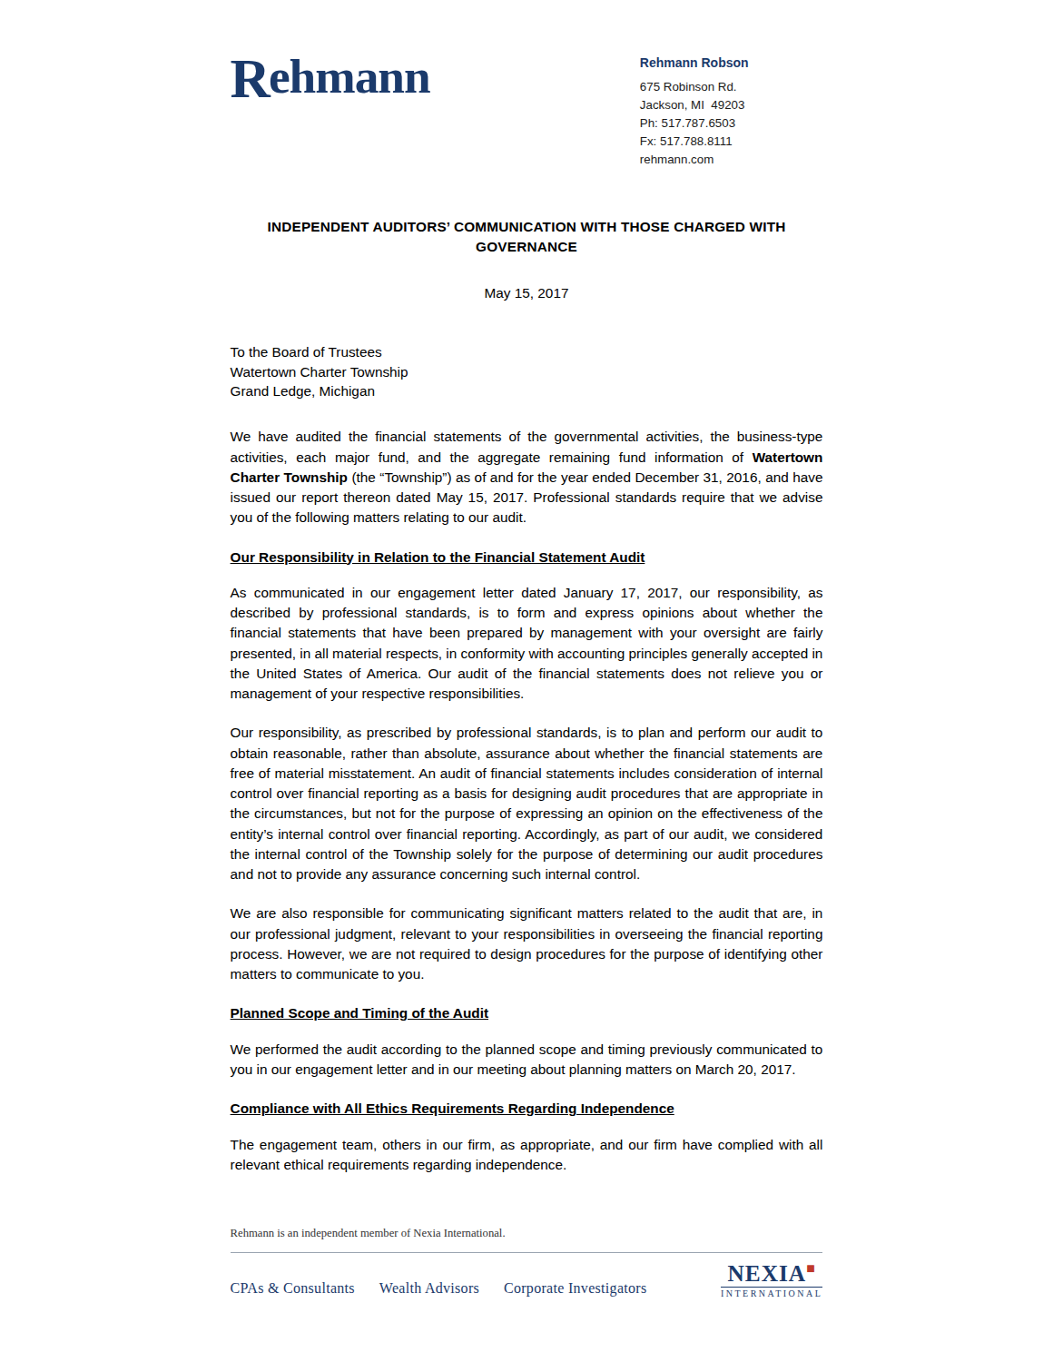Rehmann
Rehmann Robson
675 Robinson Rd.
Jackson, MI 49203
Ph: 517.787.6503
Fx: 517.788.8111
rehmann.com
INDEPENDENT AUDITORS’ COMMUNICATION WITH THOSE CHARGED WITH GOVERNANCE
May 15, 2017
To the Board of Trustees
Watertown Charter Township
Grand Ledge, Michigan
We have audited the financial statements of the governmental activities, the business-type activities, each major fund, and the aggregate remaining fund information of Watertown Charter Township (the “Township”) as of and for the year ended December 31, 2016, and have issued our report thereon dated May 15, 2017. Professional standards require that we advise you of the following matters relating to our audit.
Our Responsibility in Relation to the Financial Statement Audit
As communicated in our engagement letter dated January 17, 2017, our responsibility, as described by professional standards, is to form and express opinions about whether the financial statements that have been prepared by management with your oversight are fairly presented, in all material respects, in conformity with accounting principles generally accepted in the United States of America. Our audit of the financial statements does not relieve you or management of your respective responsibilities.
Our responsibility, as prescribed by professional standards, is to plan and perform our audit to obtain reasonable, rather than absolute, assurance about whether the financial statements are free of material misstatement. An audit of financial statements includes consideration of internal control over financial reporting as a basis for designing audit procedures that are appropriate in the circumstances, but not for the purpose of expressing an opinion on the effectiveness of the entity’s internal control over financial reporting. Accordingly, as part of our audit, we considered the internal control of the Township solely for the purpose of determining our audit procedures and not to provide any assurance concerning such internal control.
We are also responsible for communicating significant matters related to the audit that are, in our professional judgment, relevant to your responsibilities in overseeing the financial reporting process. However, we are not required to design procedures for the purpose of identifying other matters to communicate to you.
Planned Scope and Timing of the Audit
We performed the audit according to the planned scope and timing previously communicated to you in our engagement letter and in our meeting about planning matters on March 20, 2017.
Compliance with All Ethics Requirements Regarding Independence
The engagement team, others in our firm, as appropriate, and our firm have complied with all relevant ethical requirements regarding independence.
Rehmann is an independent member of Nexia International.
CPAs & Consultants Wealth Advisors Corporate Investigators
NEXIA■
INTERNATIONAL